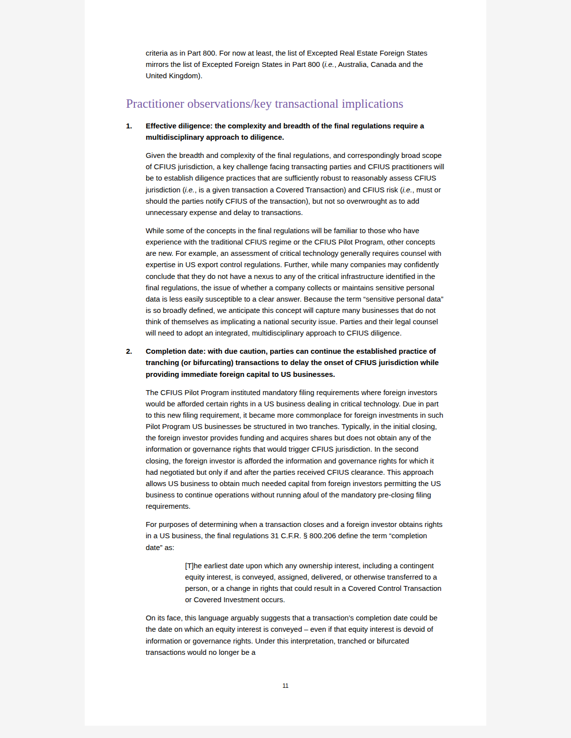criteria as in Part 800. For now at least, the list of Excepted Real Estate Foreign States mirrors the list of Excepted Foreign States in Part 800 (i.e., Australia, Canada and the United Kingdom).
Practitioner observations/key transactional implications
Effective diligence: the complexity and breadth of the final regulations require a multidisciplinary approach to diligence.
Given the breadth and complexity of the final regulations, and correspondingly broad scope of CFIUS jurisdiction, a key challenge facing transacting parties and CFIUS practitioners will be to establish diligence practices that are sufficiently robust to reasonably assess CFIUS jurisdiction (i.e., is a given transaction a Covered Transaction) and CFIUS risk (i.e., must or should the parties notify CFIUS of the transaction), but not so overwrought as to add unnecessary expense and delay to transactions.
While some of the concepts in the final regulations will be familiar to those who have experience with the traditional CFIUS regime or the CFIUS Pilot Program, other concepts are new. For example, an assessment of critical technology generally requires counsel with expertise in US export control regulations. Further, while many companies may confidently conclude that they do not have a nexus to any of the critical infrastructure identified in the final regulations, the issue of whether a company collects or maintains sensitive personal data is less easily susceptible to a clear answer. Because the term “sensitive personal data” is so broadly defined, we anticipate this concept will capture many businesses that do not think of themselves as implicating a national security issue. Parties and their legal counsel will need to adopt an integrated, multidisciplinary approach to CFIUS diligence.
Completion date: with due caution, parties can continue the established practice of tranching (or bifurcating) transactions to delay the onset of CFIUS jurisdiction while providing immediate foreign capital to US businesses.
The CFIUS Pilot Program instituted mandatory filing requirements where foreign investors would be afforded certain rights in a US business dealing in critical technology. Due in part to this new filing requirement, it became more commonplace for foreign investments in such Pilot Program US businesses be structured in two tranches. Typically, in the initial closing, the foreign investor provides funding and acquires shares but does not obtain any of the information or governance rights that would trigger CFIUS jurisdiction. In the second closing, the foreign investor is afforded the information and governance rights for which it had negotiated but only if and after the parties received CFIUS clearance. This approach allows US business to obtain much needed capital from foreign investors permitting the US business to continue operations without running afoul of the mandatory pre-closing filing requirements.
For purposes of determining when a transaction closes and a foreign investor obtains rights in a US business, the final regulations 31 C.F.R. § 800.206 define the term “completion date” as:
[T]he earliest date upon which any ownership interest, including a contingent equity interest, is conveyed, assigned, delivered, or otherwise transferred to a person, or a change in rights that could result in a Covered Control Transaction or Covered Investment occurs.
On its face, this language arguably suggests that a transaction’s completion date could be the date on which an equity interest is conveyed – even if that equity interest is devoid of information or governance rights. Under this interpretation, tranched or bifurcated transactions would no longer be a
11